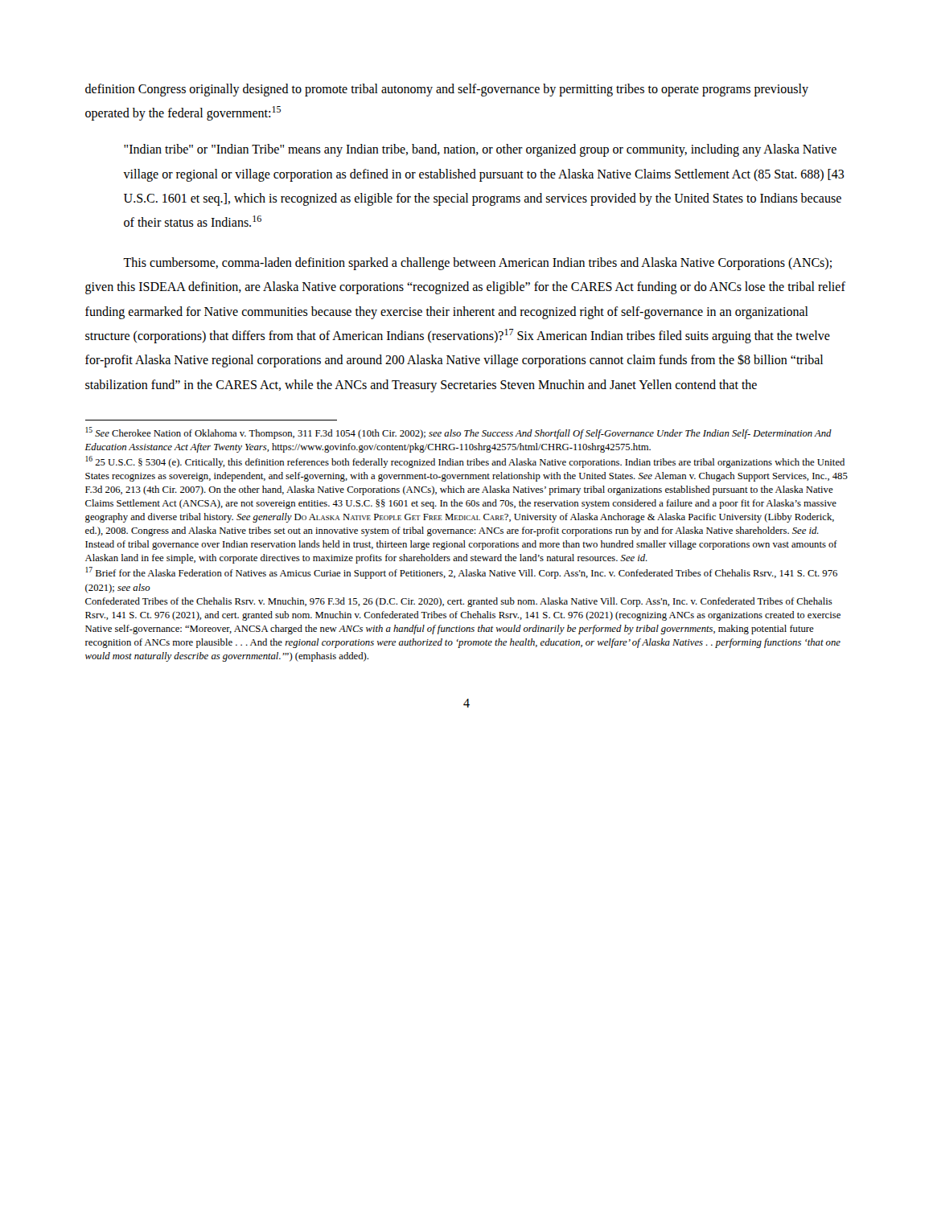definition Congress originally designed to promote tribal autonomy and self-governance by permitting tribes to operate programs previously operated by the federal government:15
"Indian tribe" or "Indian Tribe" means any Indian tribe, band, nation, or other organized group or community, including any Alaska Native village or regional or village corporation as defined in or established pursuant to the Alaska Native Claims Settlement Act (85 Stat. 688) [43 U.S.C. 1601 et seq.], which is recognized as eligible for the special programs and services provided by the United States to Indians because of their status as Indians.16
This cumbersome, comma-laden definition sparked a challenge between American Indian tribes and Alaska Native Corporations (ANCs); given this ISDEAA definition, are Alaska Native corporations “recognized as eligible” for the CARES Act funding or do ANCs lose the tribal relief funding earmarked for Native communities because they exercise their inherent and recognized right of self-governance in an organizational structure (corporations) that differs from that of American Indians (reservations)?17 Six American Indian tribes filed suits arguing that the twelve for-profit Alaska Native regional corporations and around 200 Alaska Native village corporations cannot claim funds from the $8 billion “tribal stabilization fund” in the CARES Act, while the ANCs and Treasury Secretaries Steven Mnuchin and Janet Yellen contend that the
15 See Cherokee Nation of Oklahoma v. Thompson, 311 F.3d 1054 (10th Cir. 2002); see also The Success And Shortfall Of Self-Governance Under The Indian Self- Determination And Education Assistance Act After Twenty Years, https://www.govinfo.gov/content/pkg/CHRG-110shrg42575/html/CHRG-110shrg42575.htm.
16 25 U.S.C. § 5304 (e). Critically, this definition references both federally recognized Indian tribes and Alaska Native corporations. Indian tribes are tribal organizations which the United States recognizes as sovereign, independent, and self-governing, with a government-to-government relationship with the United States. See Aleman v. Chugach Support Services, Inc., 485 F.3d 206, 213 (4th Cir. 2007). On the other hand, Alaska Native Corporations (ANCs), which are Alaska Natives’ primary tribal organizations established pursuant to the Alaska Native Claims Settlement Act (ANCSA), are not sovereign entities. 43 U.S.C. §§ 1601 et seq. In the 60s and 70s, the reservation system considered a failure and a poor fit for Alaska’s massive geography and diverse tribal history. See generally Do Alaska Native People Get Free Medical Care?, University of Alaska Anchorage & Alaska Pacific University (Libby Roderick, ed.), 2008. Congress and Alaska Native tribes set out an innovative system of tribal governance: ANCs are for-profit corporations run by and for Alaska Native shareholders. See id. Instead of tribal governance over Indian reservation lands held in trust, thirteen large regional corporations and more than two hundred smaller village corporations own vast amounts of Alaskan land in fee simple, with corporate directives to maximize profits for shareholders and steward the land’s natural resources. See id.
17 Brief for the Alaska Federation of Natives as Amicus Curiae in Support of Petitioners, 2, Alaska Native Vill. Corp. Ass'n, Inc. v. Confederated Tribes of Chehalis Rsrv., 141 S. Ct. 976 (2021); see also
Confederated Tribes of the Chehalis Rsrv. v. Mnuchin, 976 F.3d 15, 26 (D.C. Cir. 2020), cert. granted sub nom. Alaska Native Vill. Corp. Ass'n, Inc. v. Confederated Tribes of Chehalis Rsrv., 141 S. Ct. 976 (2021), and cert. granted sub nom. Mnuchin v. Confederated Tribes of Chehalis Rsrv., 141 S. Ct. 976 (2021) (recognizing ANCs as organizations created to exercise Native self-governance: “Moreover, ANCSA charged the new ANCs with a handful of functions that would ordinarily be performed by tribal governments, making potential future recognition of ANCs more plausible . . . And the regional corporations were authorized to ‘promote the health, education, or welfare’ of Alaska Natives . . performing functions ‘that one would most naturally describe as governmental.’”) (emphasis added).
4